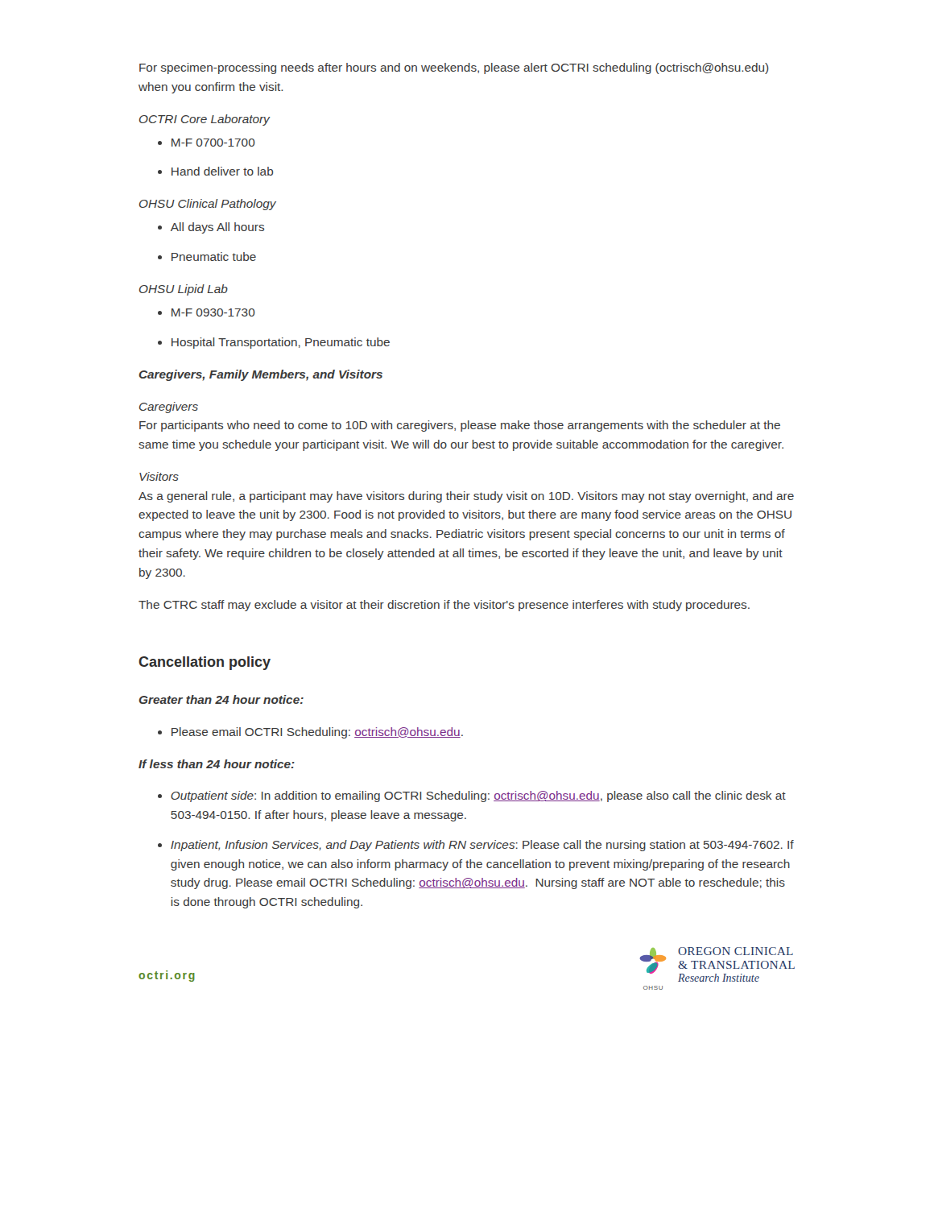For specimen-processing needs after hours and on weekends, please alert OCTRI scheduling (octrisch@ohsu.edu) when you confirm the visit.
OCTRI Core Laboratory
M-F 0700-1700
Hand deliver to lab
OHSU Clinical Pathology
All days All hours
Pneumatic tube
OHSU Lipid Lab
M-F 0930-1730
Hospital Transportation, Pneumatic tube
Caregivers, Family Members, and Visitors
Caregivers
For participants who need to come to 10D with caregivers, please make those arrangements with the scheduler at the same time you schedule your participant visit. We will do our best to provide suitable accommodation for the caregiver.
Visitors
As a general rule, a participant may have visitors during their study visit on 10D. Visitors may not stay overnight, and are expected to leave the unit by 2300. Food is not provided to visitors, but there are many food service areas on the OHSU campus where they may purchase meals and snacks. Pediatric visitors present special concerns to our unit in terms of their safety. We require children to be closely attended at all times, be escorted if they leave the unit, and leave by unit by 2300.
The CTRC staff may exclude a visitor at their discretion if the visitor's presence interferes with study procedures.
Cancellation policy
Greater than 24 hour notice:
Please email OCTRI Scheduling: octrisch@ohsu.edu.
If less than 24 hour notice:
Outpatient side: In addition to emailing OCTRI Scheduling: octrisch@ohsu.edu, please also call the clinic desk at 503-494-0150. If after hours, please leave a message.
Inpatient, Infusion Services, and Day Patients with RN services: Please call the nursing station at 503-494-7602. If given enough notice, we can also inform pharmacy of the cancellation to prevent mixing/preparing of the research study drug. Please email OCTRI Scheduling: octrisch@ohsu.edu. Nursing staff are NOT able to reschedule; this is done through OCTRI scheduling.
octri.org
OHSU
OREGON CLINICAL
& TRANSLATIONAL
Research Institute